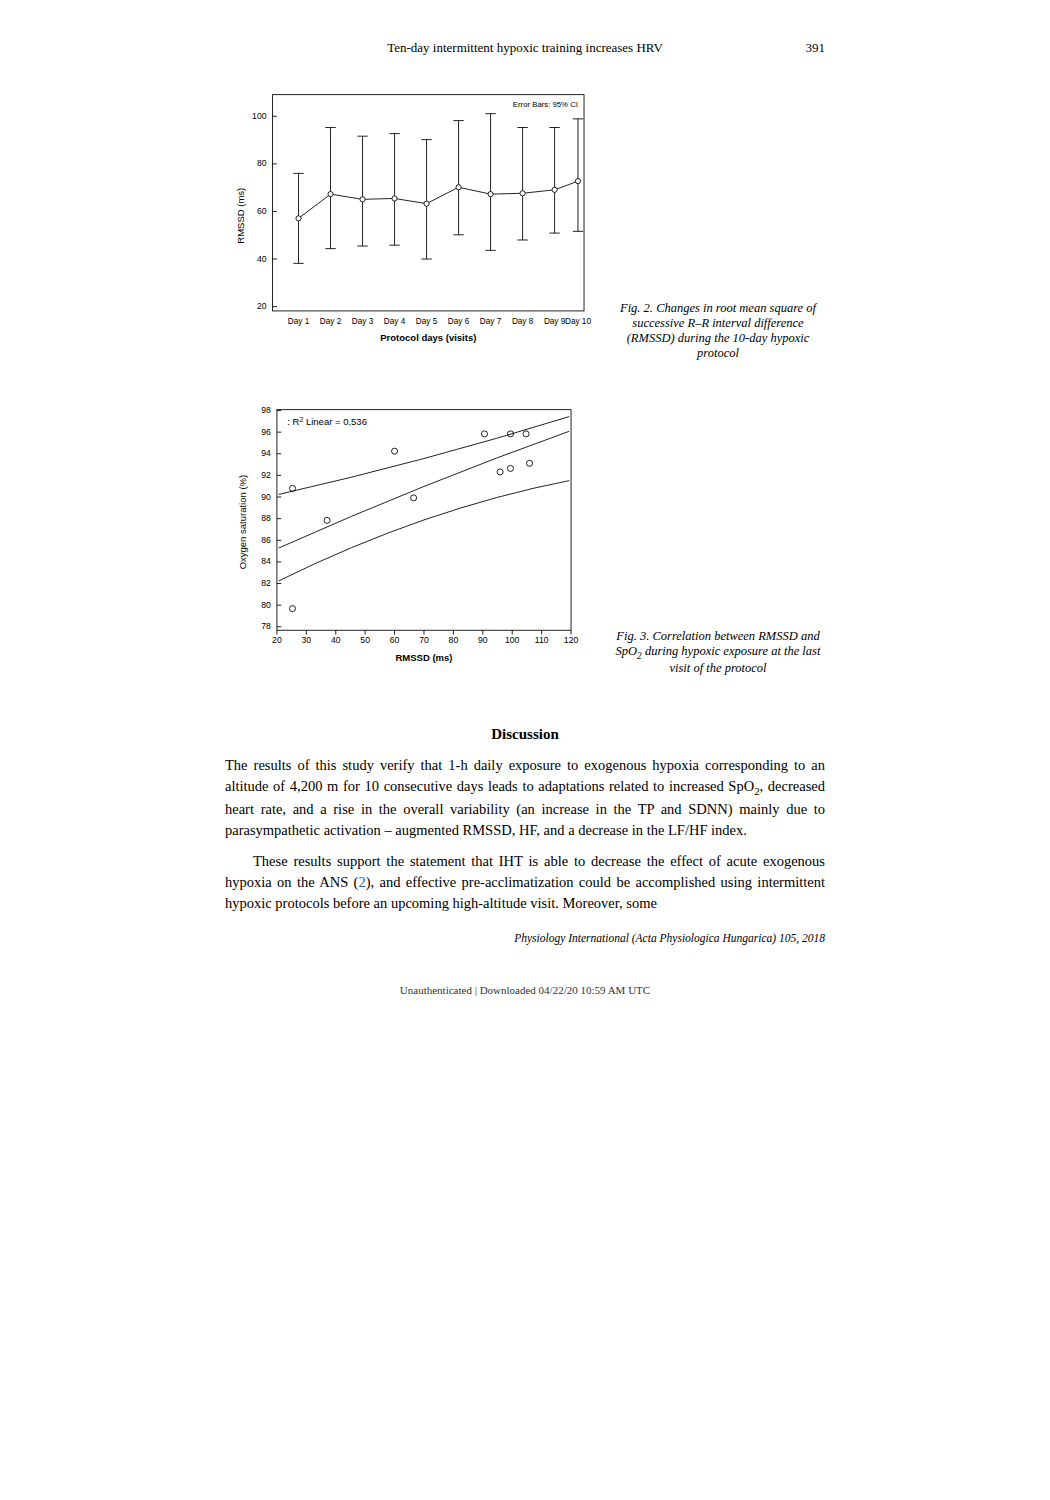Ten-day intermittent hypoxic training increases HRV 391
Error Bars: 95% CI 100 80 60 40 20 RMSSD (ms) Day 1 Day 2 Day 3 Day 4 Day 5 Day 6 Day 7 Day 8 Day 9 Day 10 Protocol days (visits)
Fig. 2. Changes in root mean square of successive R–R interval difference (RMSSD) during the 10-day hypoxic protocol
: R2 Linear = 0,536 98 96 94 92 90 88 86 84 82 80 78 Oxygen saturation (%) 20 30 40 50 60 70 80 90 100 110 120 RMSSD (ms)
Fig. 3. Correlation between RMSSD and SpO2 during hypoxic exposure at the last visit of the protocol
Discussion
The results of this study verify that 1-h daily exposure to exogenous hypoxia corresponding to an altitude of 4,200 m for 10 consecutive days leads to adaptations related to increased SpO2, decreased heart rate, and a rise in the overall variability (an increase in the TP and SDNN) mainly due to parasympathetic activation – augmented RMSSD, HF, and a decrease in the LF/HF index.
These results support the statement that IHT is able to decrease the effect of acute exogenous hypoxia on the ANS (2), and effective pre-acclimatization could be accomplished using intermittent hypoxic protocols before an upcoming high-altitude visit. Moreover, some
Physiology International (Acta Physiologica Hungarica) 105, 2018
Unauthenticated | Downloaded 04/22/20 10:59 AM UTC